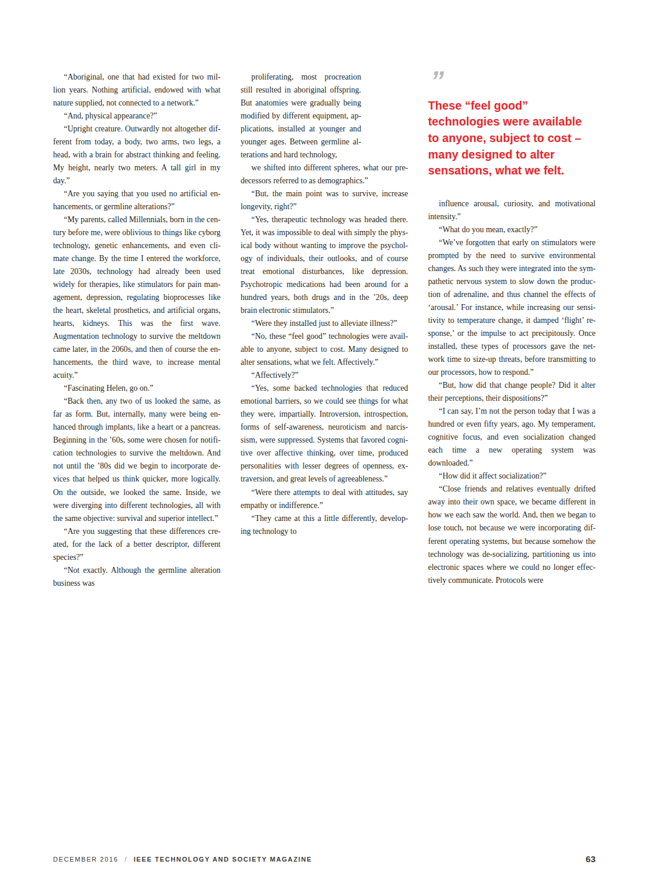“Aboriginal, one that had existed for two million years. Nothing artificial, endowed with what nature supplied, not connected to a network.”
“And, physical appearance?”
“Upright creature. Outwardly not altogether different from today, a body, two arms, two legs, a head, with a brain for abstract thinking and feeling. My height, nearly two meters. A tall girl in my day.”
“Are you saying that you used no artificial enhancements, or germline alterations?”
“My parents, called Millennials, born in the century before me, were oblivious to things like cyborg technology, genetic enhancements, and even climate change. By the time I entered the workforce, late 2030s, technology had already been used widely for therapies, like stimulators for pain management, depression, regulating bioprocesses like the heart, skeletal prosthetics, and artificial organs, hearts, kidneys. This was the first wave. Augmentation technology to survive the meltdown came later, in the 2060s, and then of course the enhancements, the third wave, to increase mental acuity.”
“Fascinating Helen, go on.”
“Back then, any two of us looked the same, as far as form. But, internally, many were being enhanced through implants, like a heart or a pancreas. Beginning in the ’60s, some were chosen for notification technologies to survive the meltdown. And not until the ’80s did we begin to incorporate devices that helped us think quicker, more logically. On the outside, we looked the same. Inside, we were diverging into different technologies, all with the same objective: survival and superior intellect.”
“Are you suggesting that these differences created, for the lack of a better descriptor, different species?”
“Not exactly. Although the germline alteration business was
proliferating, most procreation still resulted in aboriginal offspring. But anatomies were gradually being modified by different equipment, applications, installed at younger and younger ages. Between germline alterations and hard technology,
we shifted into different spheres, what our predecessors referred to as demographics.”
“But, the main point was to survive, increase longevity, right?”
“Yes, therapeutic technology was headed there. Yet, it was impossible to deal with simply the physical body without wanting to improve the psychology of individuals, their outlooks, and of course treat emotional disturbances, like depression. Psychotropic medications had been around for a hundred years, both drugs and in the ’20s, deep brain electronic stimulators.”
“Were they installed just to alleviate illness?”
“No, these “feel good” technologies were available to anyone, subject to cost. Many designed to alter sensations, what we felt. Affectively.”
“Affectively?”
“Yes, some backed technologies that reduced emotional barriers, so we could see things for what they were, impartially. Introversion, introspection, forms of self-awareness, neuroticism and narcissism, were suppressed. Systems that favored cognitive over affective thinking, over time, produced personalities with lesser degrees of openness, extraversion, and great levels of agreeableness.”
“Were there attempts to deal with attitudes, say empathy or indifference.”
“They came at this a little differently, developing technology to
”
These “feel good” technologies were available to anyone, subject to cost – many designed to alter sensations, what we felt.
influence arousal, curiosity, and motivational intensity.”
“What do you mean, exactly?”
“We’ve forgotten that early on stimulators were prompted by the need to survive environmental changes. As such they were integrated into the sympathetic nervous system to slow down the production of adrenaline, and thus channel the effects of ‘arousal.’ For instance, while increasing our sensitivity to temperature change, it damped ‘flight’ response,’ or the impulse to act precipitously. Once installed, these types of processors gave the network time to size-up threats, before transmitting to our processors, how to respond.”
“But, how did that change people? Did it alter their perceptions, their dispositions?”
“I can say, I’m not the person today that I was a hundred or even fifty years, ago. My temperament, cognitive focus, and even socialization changed each time a new operating system was downloaded.”
“How did it affect socialization?”
“Close friends and relatives eventually drifted away into their own space, we became different in how we each saw the world. And, then we began to lose touch, not because we were incorporating different operating systems, but because somehow the technology was de-socializing, partitioning us into electronic spaces where we could no longer effectively communicate. Protocols were
DECEMBER 2016 / IEEE TECHNOLOGY AND SOCIETY MAGAZINE
63